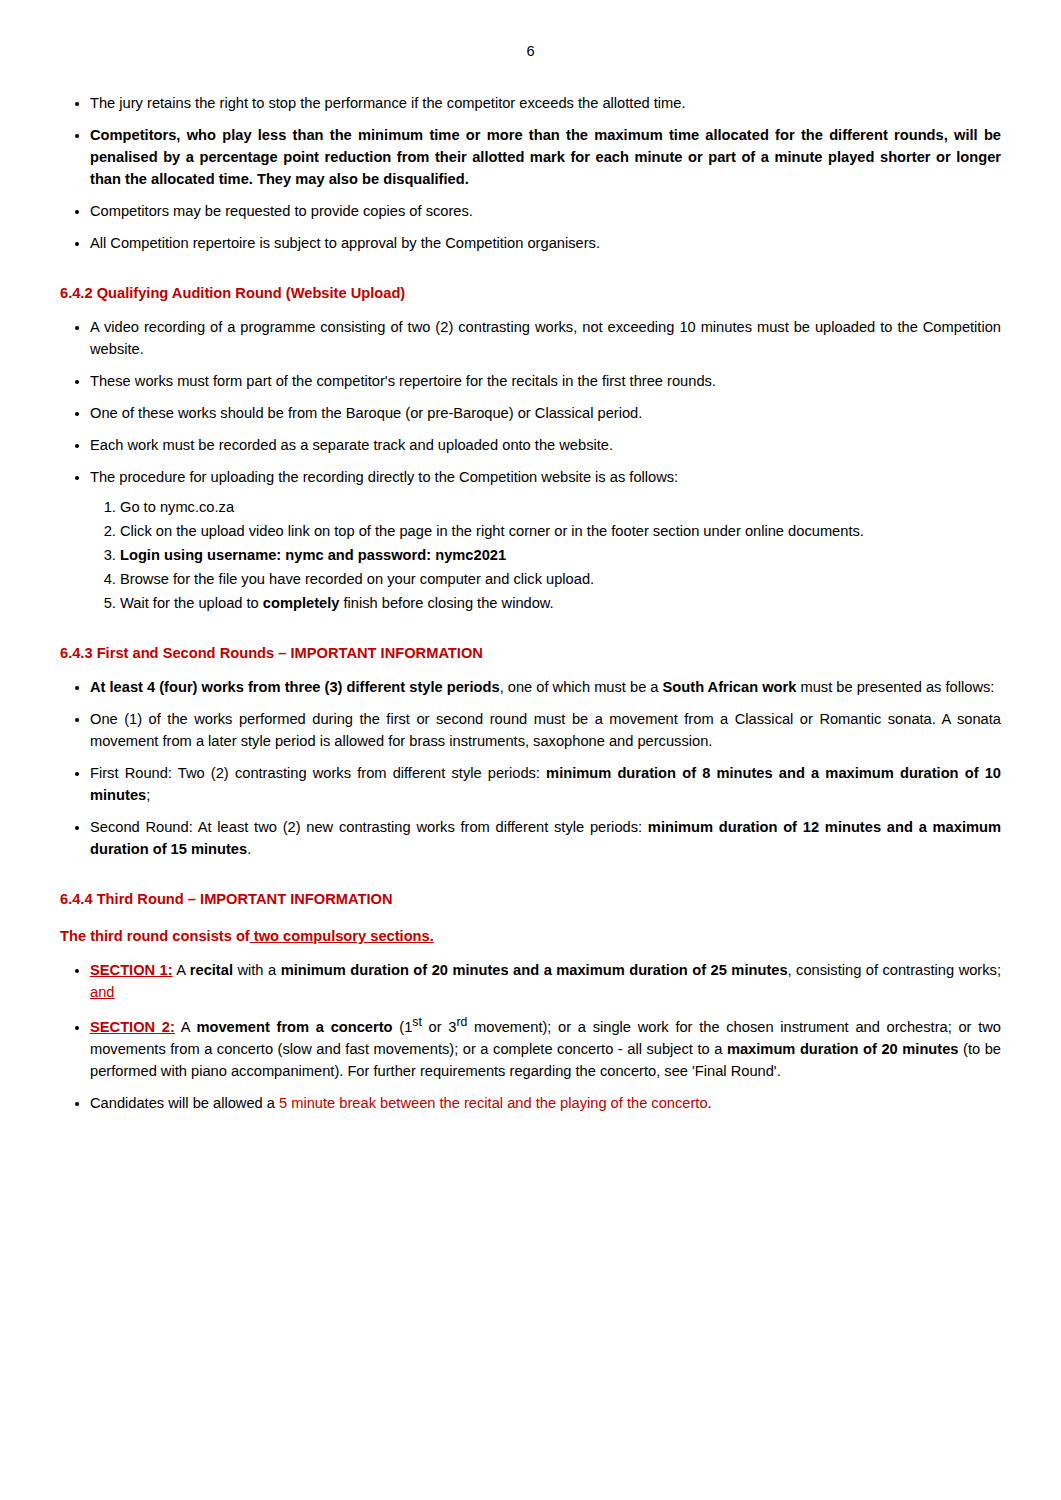6
The jury retains the right to stop the performance if the competitor exceeds the allotted time.
Competitors, who play less than the minimum time or more than the maximum time allocated for the different rounds, will be penalised by a percentage point reduction from their allotted mark for each minute or part of a minute played shorter or longer than the allocated time. They may also be disqualified.
Competitors may be requested to provide copies of scores.
All Competition repertoire is subject to approval by the Competition organisers.
6.4.2 Qualifying Audition Round (Website Upload)
A video recording of a programme consisting of two (2) contrasting works, not exceeding 10 minutes must be uploaded to the Competition website.
These works must form part of the competitor's repertoire for the recitals in the first three rounds.
One of these works should be from the Baroque (or pre-Baroque) or Classical period.
Each work must be recorded as a separate track and uploaded onto the website.
The procedure for uploading the recording directly to the Competition website is as follows:
Go to nymc.co.za
Click on the upload video link on top of the page in the right corner or in the footer section under online documents.
Login using username: nymc and password: nymc2021
Browse for the file you have recorded on your computer and click upload.
Wait for the upload to completely finish before closing the window.
6.4.3 First and Second Rounds – IMPORTANT INFORMATION
At least 4 (four) works from three (3) different style periods, one of which must be a South African work must be presented as follows:
One (1) of the works performed during the first or second round must be a movement from a Classical or Romantic sonata. A sonata movement from a later style period is allowed for brass instruments, saxophone and percussion.
First Round: Two (2) contrasting works from different style periods: minimum duration of 8 minutes and a maximum duration of 10 minutes;
Second Round: At least two (2) new contrasting works from different style periods: minimum duration of 12 minutes and a maximum duration of 15 minutes.
6.4.4 Third Round – IMPORTANT INFORMATION
The third round consists of two compulsory sections.
SECTION 1: A recital with a minimum duration of 20 minutes and a maximum duration of 25 minutes, consisting of contrasting works; and
SECTION 2: A movement from a concerto (1st or 3rd movement); or a single work for the chosen instrument and orchestra; or two movements from a concerto (slow and fast movements); or a complete concerto - all subject to a maximum duration of 20 minutes (to be performed with piano accompaniment). For further requirements regarding the concerto, see 'Final Round'.
Candidates will be allowed a 5 minute break between the recital and the playing of the concerto.